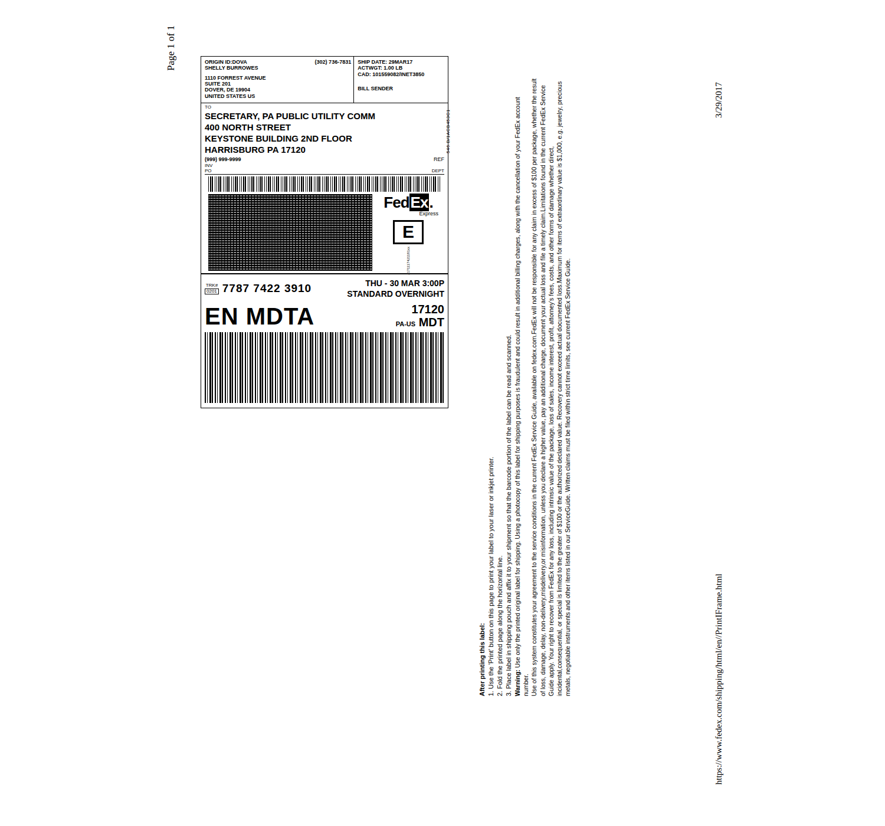Page 1 of 1
https://www.fedex.com/shipping/html/en//PrintIFrame.html
3/29/2017
ORIGIN ID:DOVA (302) 736-7831
SHELLY BURROWES
1110 FORREST AVENUE
SUITE 201
DOVER, DE 19904
UNITED STATES US
SHIP DATE: 29MAR17
ACTWGT: 1.00 LB
CAD: 101559082/INET3850
BILL SENDER
TO
546.B/1ACB453C1
SECRETARY, PA PUBLIC UTILITY COMM
400 NORTH STREET
KEYSTONE BUILDING 2ND FLOOR
HARRISBURG PA 17120
(999) 999-9999 REF
INV
PO DEPT
FedEx.
Express
E
J171117421181xx
TRK#
0201
7787 7422 3910
THU - 30 MAR 3:00P
STANDARD OVERNIGHT
EN MDTA
17120
PA-US MDT
After printing this label:
1. Use the 'Print' button on this page to print your label to your laser or inkjet printer.
2. Fold the printed page along the horizontal line.
3. Place label in shipping pouch and affix it to your shipment so that the barcode portion of the label can be read and scanned.
Warning: Use only the printed original label for shipping. Using a photocopy of this label for shipping purposes is fraudulent and could result in additional billing charges, along with the cancellation of your FedEx account number.
Use of this system constitutes your agreement to the service conditions in the current FedEx Service Guide, available on fedex.com.FedEx will not be responsible for any claim in excess of $100 per package, whether the result of loss, damage, delay, non-delivery,misdelivery,or misinformation, unless you declare a higher value, pay an additional charge, document your actual loss and file a timely claim.Limitations found in the current FedEx Service Guide apply. Your right to recover from FedEx for any loss, including intrinsic value of the package, loss of sales, income interest, profit, attorney's fees, costs, and other forms of damage whether direct, incidental,consequential, or special is limited to the greater of $100 or the authorized declared value. Recovery cannot exceed actual documented loss.Maximum for items of extraordinary value is $1,000, e.g. jewelry, precious metals, negotiable instruments and other items listed in our ServiceGuide. Written claims must be filed within strict time limits, see current FedEx Service Guide.